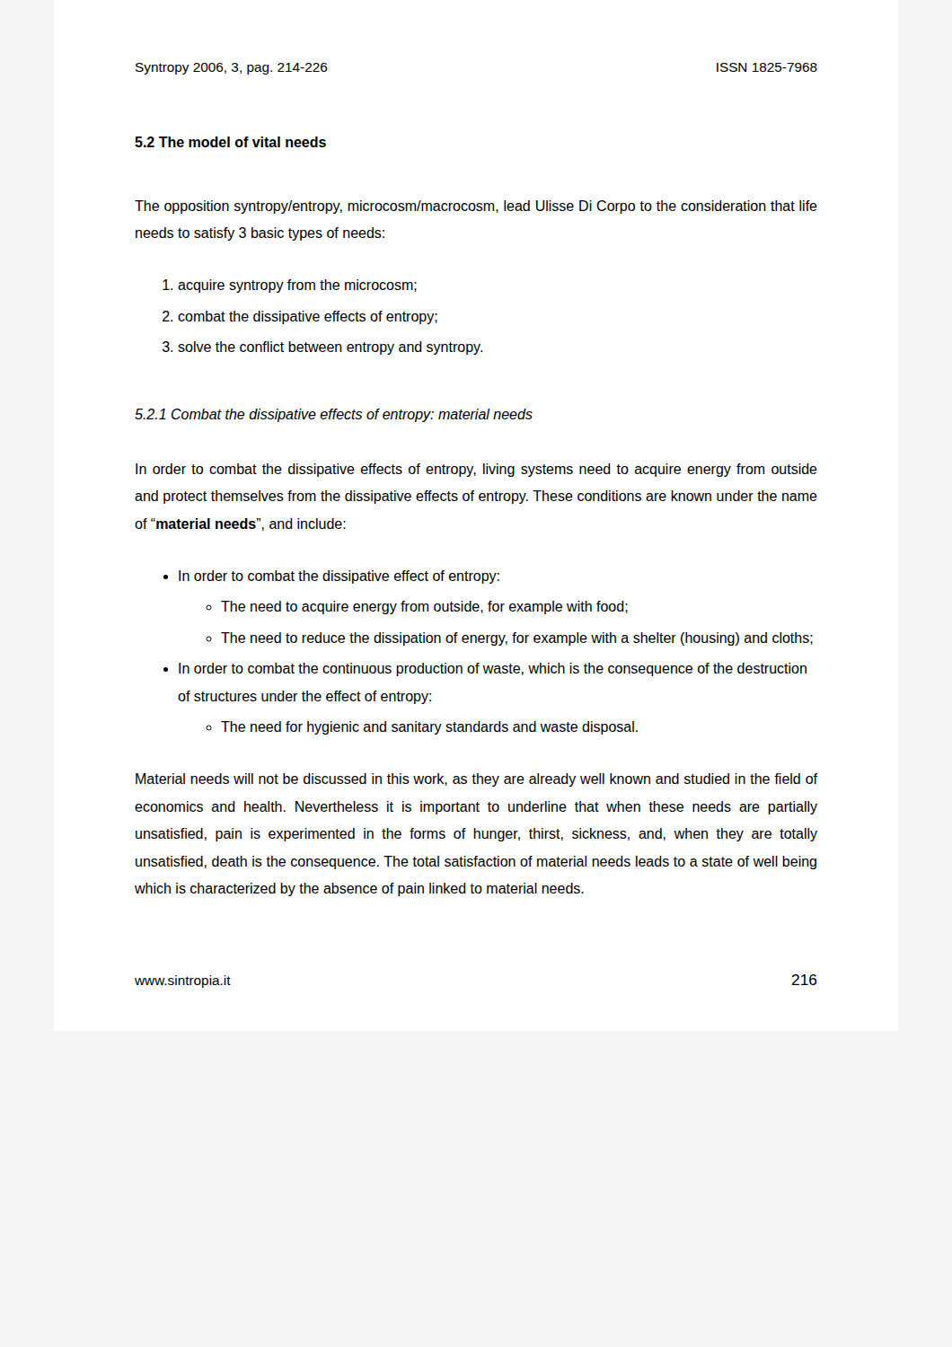Syntropy 2006, 3, pag. 214-226 ISSN 1825-7968
5.2 The model of vital needs
The opposition syntropy/entropy, microcosm/macrocosm, lead Ulisse Di Corpo to the consideration that life needs to satisfy 3 basic types of needs:
acquire syntropy from the microcosm;
combat the dissipative effects of entropy;
solve the conflict between entropy and syntropy.
5.2.1 Combat the dissipative effects of entropy: material needs
In order to combat the dissipative effects of entropy, living systems need to acquire energy from outside and protect themselves from the dissipative effects of entropy. These conditions are known under the name of “material needs”, and include:
In order to combat the dissipative effect of entropy:
The need to acquire energy from outside, for example with food;
The need to reduce the dissipation of energy, for example with a shelter (housing) and cloths;
In order to combat the continuous production of waste, which is the consequence of the destruction of structures under the effect of entropy:
The need for hygienic and sanitary standards and waste disposal.
Material needs will not be discussed in this work, as they are already well known and studied in the field of economics and health. Nevertheless it is important to underline that when these needs are partially unsatisfied, pain is experimented in the forms of hunger, thirst, sickness, and, when they are totally unsatisfied, death is the consequence. The total satisfaction of material needs leads to a state of well being which is characterized by the absence of pain linked to material needs.
www.sintropia.it 216